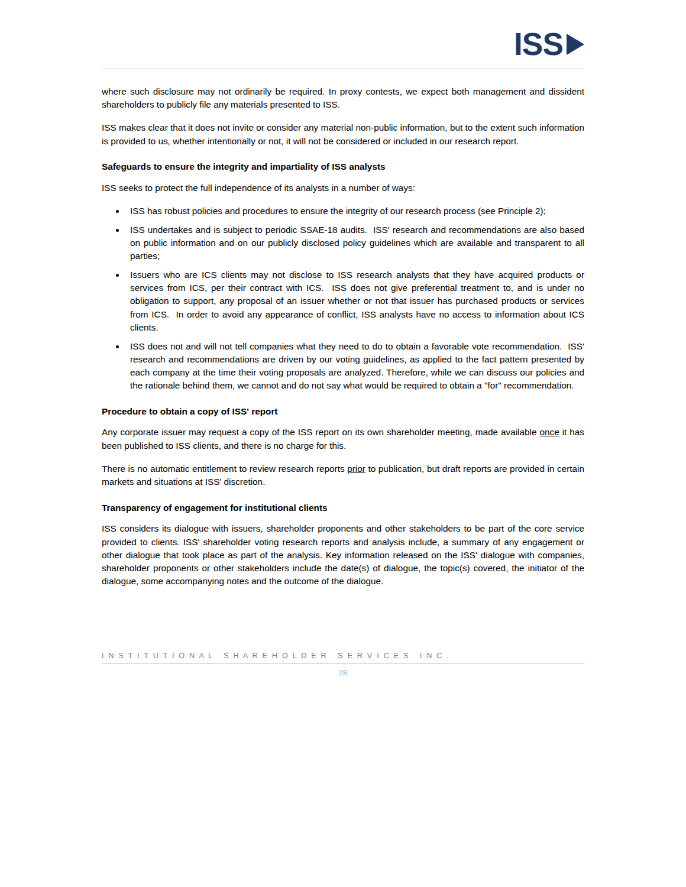ISS
where such disclosure may not ordinarily be required. In proxy contests, we expect both management and dissident shareholders to publicly file any materials presented to ISS.
ISS makes clear that it does not invite or consider any material non-public information, but to the extent such information is provided to us, whether intentionally or not, it will not be considered or included in our research report.
Safeguards to ensure the integrity and impartiality of ISS analysts
ISS seeks to protect the full independence of its analysts in a number of ways:
ISS has robust policies and procedures to ensure the integrity of our research process (see Principle 2);
ISS undertakes and is subject to periodic SSAE-18 audits. ISS' research and recommendations are also based on public information and on our publicly disclosed policy guidelines which are available and transparent to all parties;
Issuers who are ICS clients may not disclose to ISS research analysts that they have acquired products or services from ICS, per their contract with ICS. ISS does not give preferential treatment to, and is under no obligation to support, any proposal of an issuer whether or not that issuer has purchased products or services from ICS. In order to avoid any appearance of conflict, ISS analysts have no access to information about ICS clients.
ISS does not and will not tell companies what they need to do to obtain a favorable vote recommendation. ISS' research and recommendations are driven by our voting guidelines, as applied to the fact pattern presented by each company at the time their voting proposals are analyzed. Therefore, while we can discuss our policies and the rationale behind them, we cannot and do not say what would be required to obtain a "for" recommendation.
Procedure to obtain a copy of ISS' report
Any corporate issuer may request a copy of the ISS report on its own shareholder meeting, made available once it has been published to ISS clients, and there is no charge for this.
There is no automatic entitlement to review research reports prior to publication, but draft reports are provided in certain markets and situations at ISS' discretion.
Transparency of engagement for institutional clients
ISS considers its dialogue with issuers, shareholder proponents and other stakeholders to be part of the core service provided to clients. ISS' shareholder voting research reports and analysis include, a summary of any engagement or other dialogue that took place as part of the analysis. Key information released on the ISS' dialogue with companies, shareholder proponents or other stakeholders include the date(s) of dialogue, the topic(s) covered, the initiator of the dialogue, some accompanying notes and the outcome of the dialogue.
I N S T I T U T I O N A L S H A R E H O L D E R S E R V I C E S I N C .
28